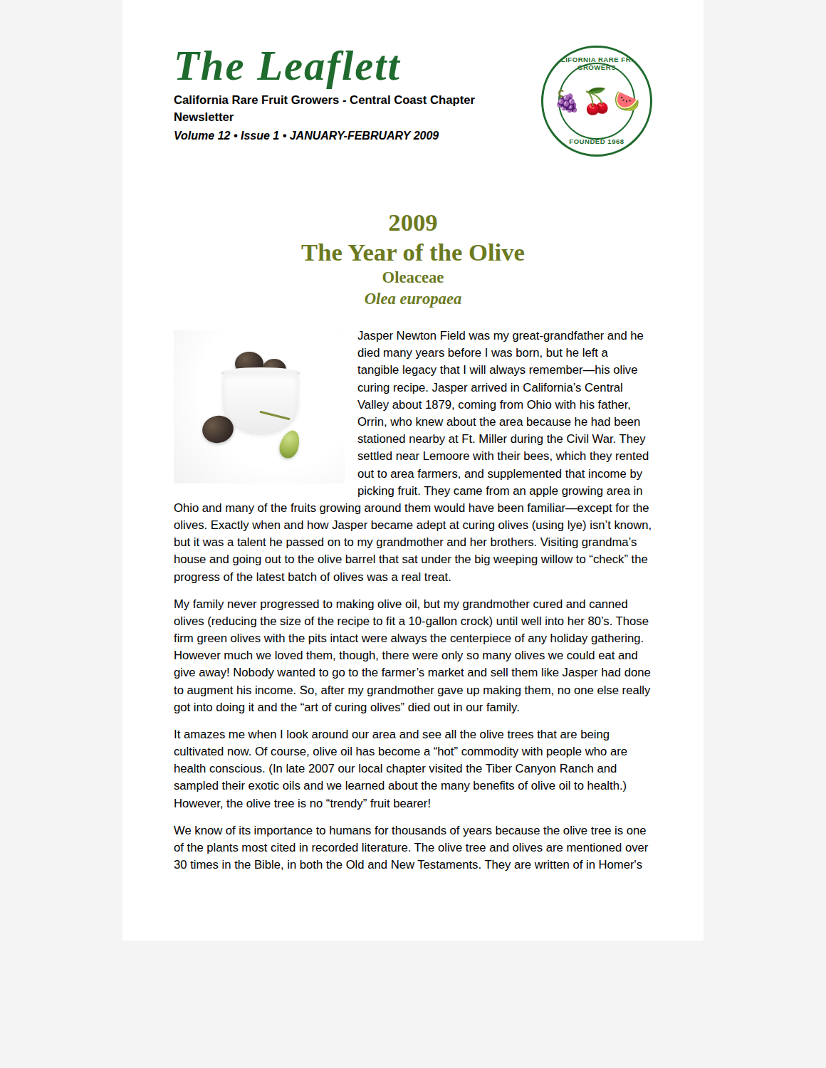The Leaflett
California Rare Fruit Growers - Central Coast Chapter Newsletter
Volume 12 • Issue 1 • JANUARY-FEBRUARY 2009
CALIFORNIA RARE FRUIT GROWERS
🍇🍒🍉
FOUNDED 1968
2009
The Year of the Olive
Oleaceae
Olea europaea
Jasper Newton Field was my great-grandfather and he died many years before I was born, but he left a tangible legacy that I will always remember—his olive curing recipe. Jasper arrived in California’s Central Valley about 1879, coming from Ohio with his father, Orrin, who knew about the area because he had been stationed nearby at Ft. Miller during the Civil War. They settled near Lemoore with their bees, which they rented out to area farmers, and supplemented that income by picking fruit. They came from an apple growing area in Ohio and many of the fruits growing around them would have been familiar—except for the olives. Exactly when and how Jasper became adept at curing olives (using lye) isn’t known, but it was a talent he passed on to my grandmother and her brothers. Visiting grandma’s house and going out to the olive barrel that sat under the big weeping willow to “check” the progress of the latest batch of olives was a real treat.
My family never progressed to making olive oil, but my grandmother cured and canned olives (reducing the size of the recipe to fit a 10-gallon crock) until well into her 80’s. Those firm green olives with the pits intact were always the centerpiece of any holiday gathering. However much we loved them, though, there were only so many olives we could eat and give away! Nobody wanted to go to the farmer’s market and sell them like Jasper had done to augment his income. So, after my grandmother gave up making them, no one else really got into doing it and the “art of curing olives” died out in our family.
It amazes me when I look around our area and see all the olive trees that are being cultivated now. Of course, olive oil has become a “hot” commodity with people who are health conscious. (In late 2007 our local chapter visited the Tiber Canyon Ranch and sampled their exotic oils and we learned about the many benefits of olive oil to health.) However, the olive tree is no “trendy” fruit bearer!
We know of its importance to humans for thousands of years because the olive tree is one of the plants most cited in recorded literature. The olive tree and olives are mentioned over 30 times in the Bible, in both the Old and New Testaments. They are written of in Homer's